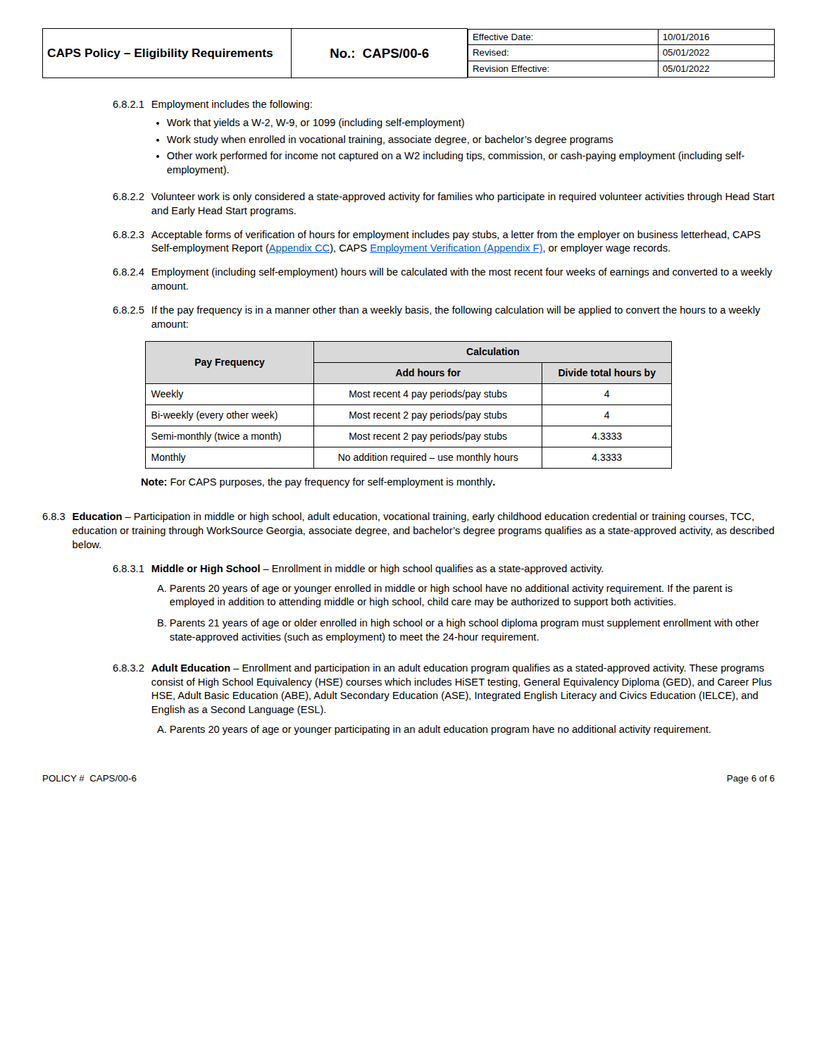| CAPS Policy – Eligibility Requirements | No.: CAPS/00-6 | / Effective Date: / 10/01/2016 / / Revised: / 05/01/2022 / / Revision Effective: / 05/01/2022 / |
6.8.2.1
Employment includes the following:
Work that yields a W-2, W-9, or 1099 (including self-employment)
Work study when enrolled in vocational training, associate degree, or bachelor’s degree programs
Other work performed for income not captured on a W2 including tips, commission, or cash-paying employment (including self-employment).
6.8.2.2
Volunteer work is only considered a state-approved activity for families who participate in required volunteer activities through Head Start and Early Head Start programs.
6.8.2.3
Acceptable forms of verification of hours for employment includes pay stubs, a letter from the employer on business letterhead, CAPS Self-employment Report (Appendix CC), CAPS Employment Verification (Appendix F), or employer wage records.
6.8.2.4
Employment (including self-employment) hours will be calculated with the most recent four weeks of earnings and converted to a weekly amount.
6.8.2.5
If the pay frequency is in a manner other than a weekly basis, the following calculation will be applied to convert the hours to a weekly amount:
| Pay Frequency | Calculation |
| --- | --- |
| Add hours for | Divide total hours by |
| Weekly | Most recent 4 pay periods/pay stubs | 4 |
| Bi-weekly (every other week) | Most recent 2 pay periods/pay stubs | 4 |
| Semi-monthly (twice a month) | Most recent 2 pay periods/pay stubs | 4.3333 |
| Monthly | No addition required – use monthly hours | 4.3333 |
Note: For CAPS purposes, the pay frequency for self-employment is monthly.
6.8.3
Education – Participation in middle or high school, adult education, vocational training, early childhood education credential or training courses, TCC, education or training through WorkSource Georgia, associate degree, and bachelor’s degree programs qualifies as a state-approved activity, as described below.
6.8.3.1
Middle or High School – Enrollment in middle or high school qualifies as a state-approved activity.
Parents 20 years of age or younger enrolled in middle or high school have no additional activity requirement. If the parent is employed in addition to attending middle or high school, child care may be authorized to support both activities.
Parents 21 years of age or older enrolled in high school or a high school diploma program must supplement enrollment with other state-approved activities (such as employment) to meet the 24-hour requirement.
6.8.3.2
Adult Education – Enrollment and participation in an adult education program qualifies as a stated-approved activity. These programs consist of High School Equivalency (HSE) courses which includes HiSET testing, General Equivalency Diploma (GED), and Career Plus HSE, Adult Basic Education (ABE), Adult Secondary Education (ASE), Integrated English Literacy and Civics Education (IELCE), and English as a Second Language (ESL).
Parents 20 years of age or younger participating in an adult education program have no additional activity requirement.
POLICY # CAPS/00-6
Page 6 of 6